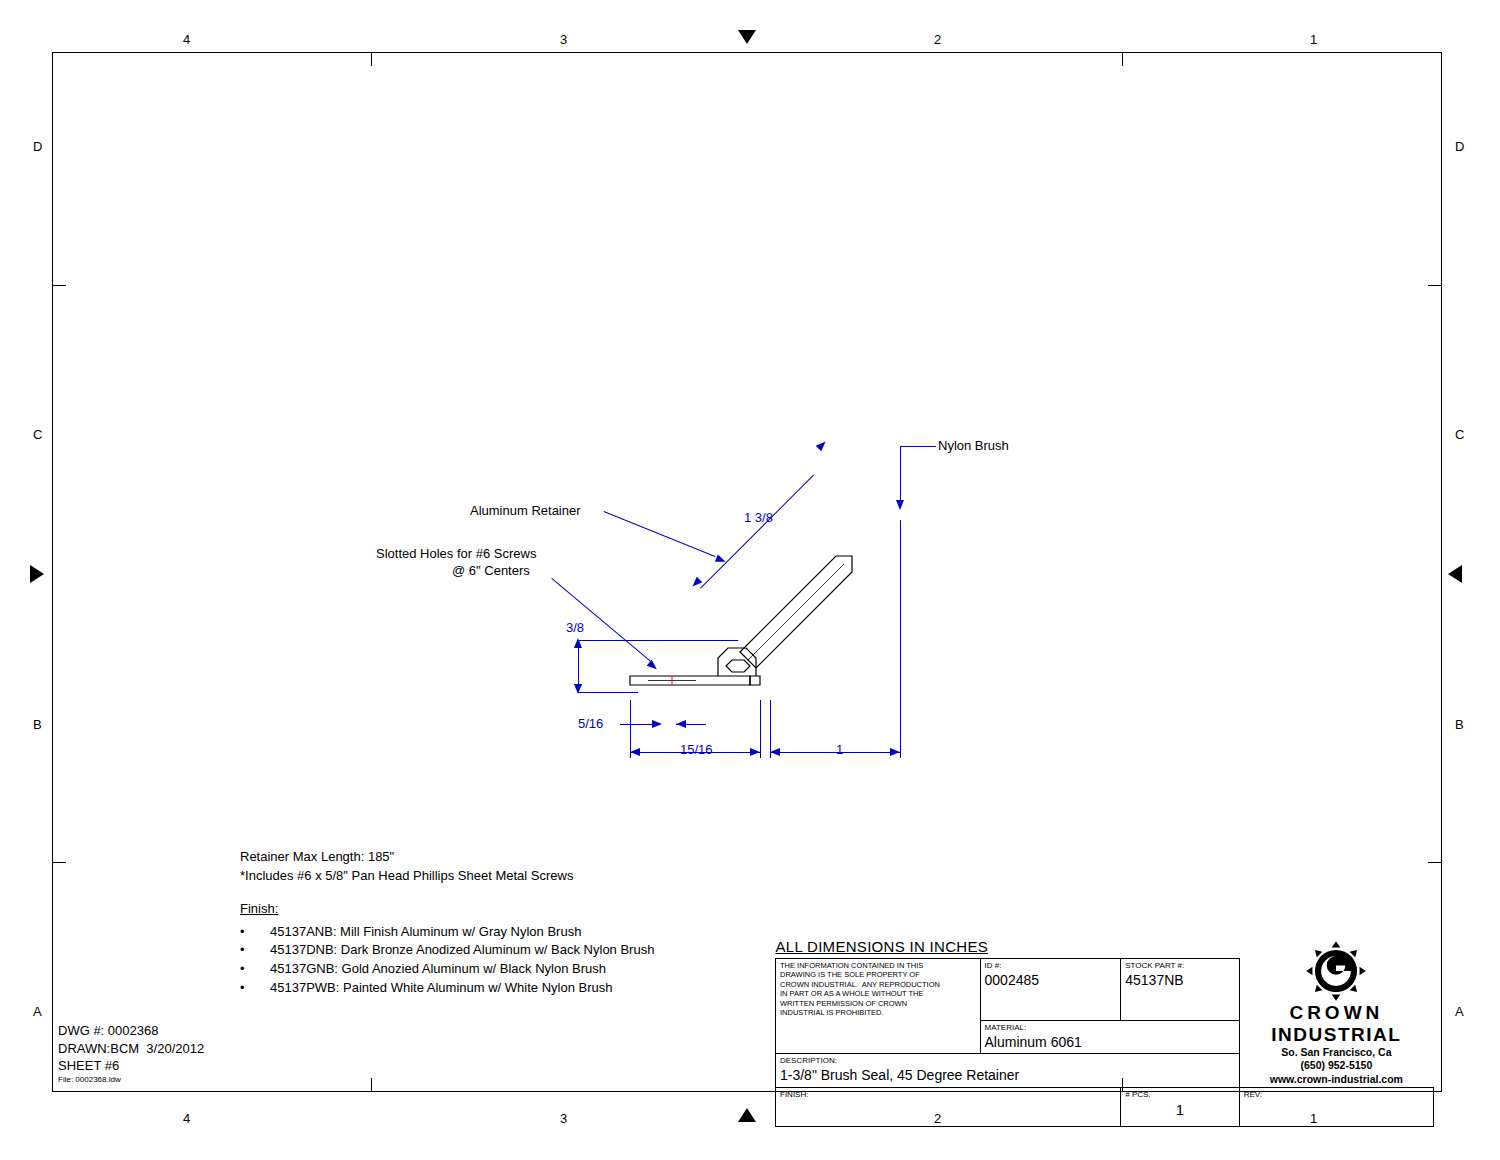4
3
2
1
4
3
2
1
D
C
B
A
D
C
B
A
Nylon Brush
Aluminum Retainer
Slotted Holes for #6 Screws
@ 6" Centers
1 3/8
3/8
5/16
15/16
1
Retainer Max Length: 185"
*Includes #6 x 5/8" Pan Head Phillips Sheet Metal Screws
Finish:
45137ANB: Mill Finish Aluminum w/ Gray Nylon Brush
45137DNB: Dark Bronze Anodized Aluminum w/ Back Nylon Brush
45137GNB: Gold Anozied Aluminum w/ Black Nylon Brush
45137PWB: Painted White Aluminum w/ White Nylon Brush
| ALL DIMENSIONS IN INCHES | CROWN INDUSTRIAL So. San Francisco, Ca (650) 952-5150 www.crown-industrial.com |
| THE INFORMATION CONTAINED IN THIS DRAWING IS THE SOLE PROPERTY OF CROWN INDUSTRIAL. ANY REPRODUCTION IN PART OR AS A WHOLE WITHOUT THE WRITTEN PERMISSION OF CROWN INDUSTRIAL IS PROHIBITED. | ID #: 0002485 | STOCK PART #: 45137NB |
| MATERIAL: Aluminum 6061 |
| DESCRIPTION: 1-3/8" Brush Seal, 45 Degree Retainer |
| FINISH: | # PCS. 1 | REV: | |
DWG #: 0002368
DRAWN:BCM 3/20/2012
SHEET #6
File: 0002368.idw